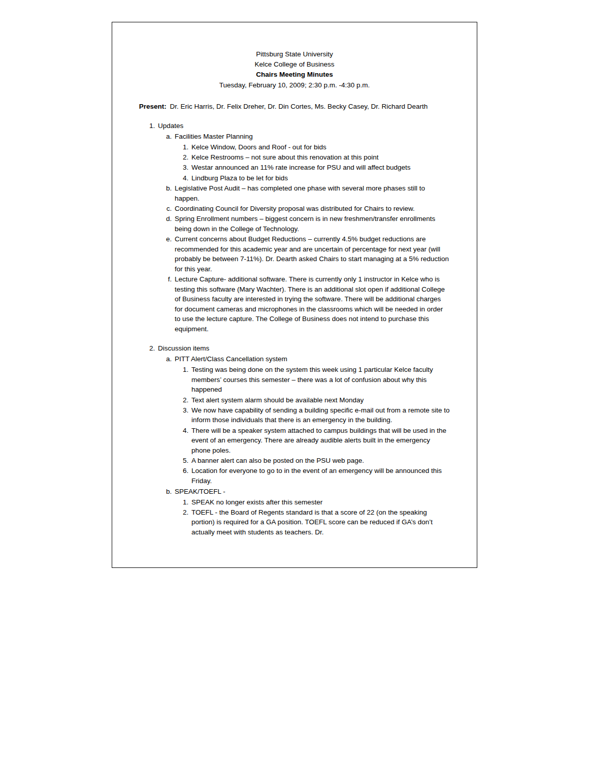Pittsburg State University
Kelce College of Business
Chairs Meeting Minutes
Tuesday, February 10, 2009; 2:30 p.m. -4:30 p.m.
| Present: | Dr. Eric Harris, Dr. Felix Dreher, Dr. Din Cortes, Ms. Becky Casey, Dr. Richard Dearth |
Updates
Facilities Master Planning
Kelce Window, Doors and Roof - out for bids
Kelce Restrooms – not sure about this renovation at this point
Westar announced an 11% rate increase for PSU and will affect budgets
Lindburg Plaza to be let for bids
Legislative Post Audit – has completed one phase with several more phases still to happen.
Coordinating Council for Diversity proposal was distributed for Chairs to review.
Spring Enrollment numbers – biggest concern is in new freshmen/transfer enrollments being down in the College of Technology.
Current concerns about Budget Reductions – currently 4.5% budget reductions are recommended for this academic year and are uncertain of percentage for next year (will probably be between 7-11%). Dr. Dearth asked Chairs to start managing at a 5% reduction for this year.
Lecture Capture- additional software. There is currently only 1 instructor in Kelce who is testing this software (Mary Wachter). There is an additional slot open if additional College of Business faculty are interested in trying the software. There will be additional charges for document cameras and microphones in the classrooms which will be needed in order to use the lecture capture. The College of Business does not intend to purchase this equipment.
Discussion items
PITT Alert/Class Cancellation system
Testing was being done on the system this week using 1 particular Kelce faculty members’ courses this semester – there was a lot of confusion about why this happened
Text alert system alarm should be available next Monday
We now have capability of sending a building specific e-mail out from a remote site to inform those individuals that there is an emergency in the building.
There will be a speaker system attached to campus buildings that will be used in the event of an emergency. There are already audible alerts built in the emergency phone poles.
A banner alert can also be posted on the PSU web page.
Location for everyone to go to in the event of an emergency will be announced this Friday.
SPEAK/TOEFL -
SPEAK no longer exists after this semester
TOEFL - the Board of Regents standard is that a score of 22 (on the speaking portion) is required for a GA position. TOEFL score can be reduced if GA’s don’t actually meet with students as teachers. Dr.